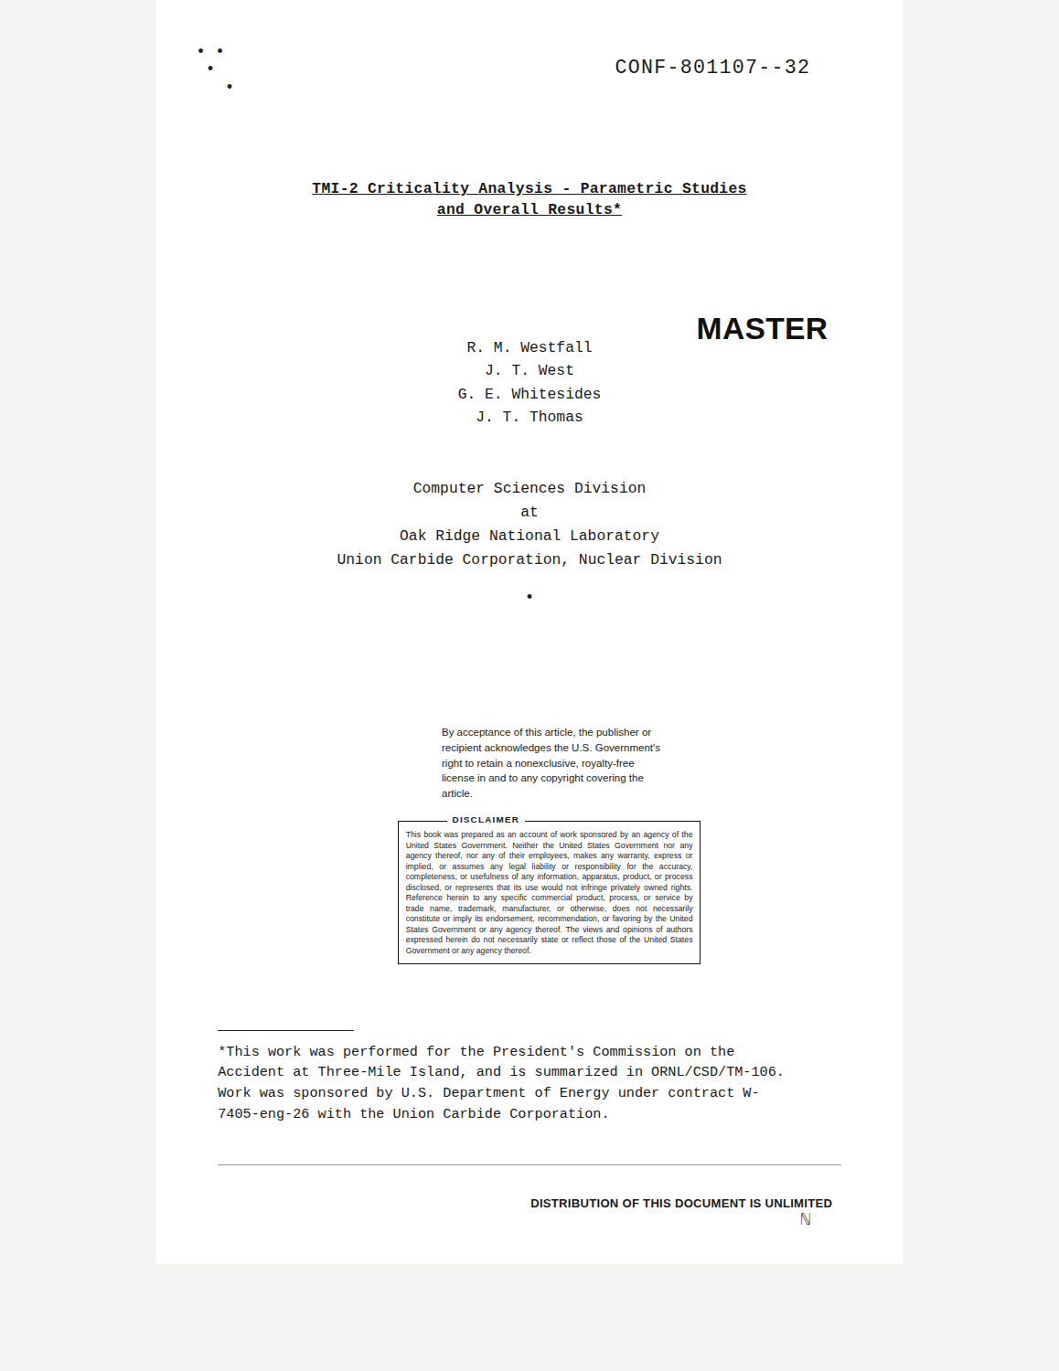• •
•
•
CONF-801107--32
TMI-2 Criticality Analysis - Parametric Studies
and Overall Results*
MASTER
R. M. Westfall J. T. West G. E. Whitesides J. T. Thomas
Computer Sciences Division at Oak Ridge National Laboratory Union Carbide Corporation, Nuclear Division
•
By acceptance of this article, the publisher or recipient acknowledges the U.S. Government's right to retain a nonexclusive, royalty-free license in and to any copyright covering the article.
DISCLAIMER
This book was prepared as an account of work sponsored by an agency of the United States Government. Neither the United States Government nor any agency thereof, nor any of their employees, makes any warranty, express or implied, or assumes any legal liability or responsibility for the accuracy, completeness, or usefulness of any information, apparatus, product, or process disclosed, or represents that its use would not infringe privately owned rights. Reference herein to any specific commercial product, process, or service by trade name, trademark, manufacturer, or otherwise, does not necessarily constitute or imply its endorsement, recommendation, or favoring by the United States Government or any agency thereof. The views and opinions of authors expressed herein do not necessarily state or reflect those of the United States Government or any agency thereof.
*This work was performed for the President's Commission on the Accident at Three-Mile Island, and is summarized in ORNL/CSD/TM-106. Work was sponsored by U.S. Department of Energy under contract W-7405-eng-26 with the Union Carbide Corporation.
DISTRIBUTION OF THIS DOCUMENT IS UNLIMITED
ℕ